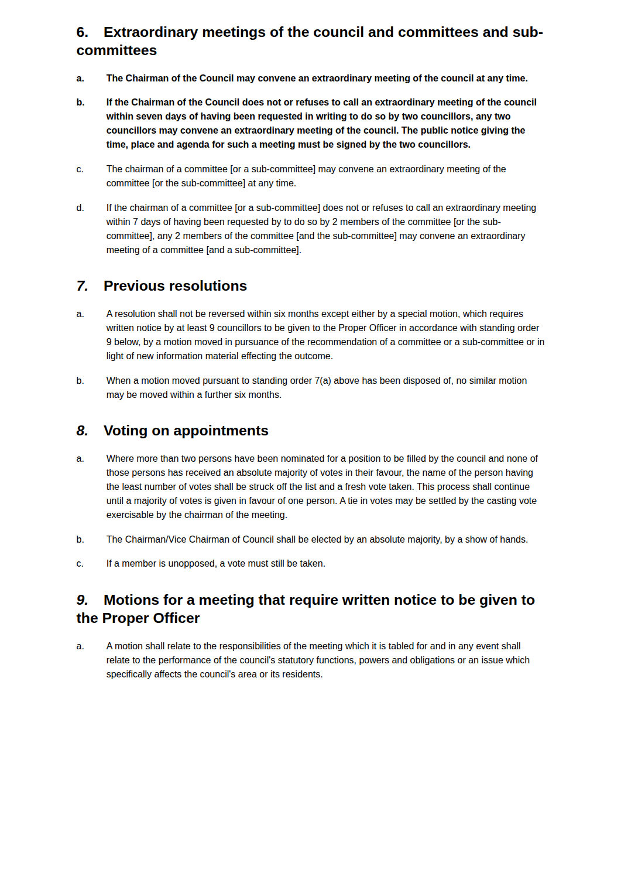6. Extraordinary meetings of the council and committees and sub-committees
The Chairman of the Council may convene an extraordinary meeting of the council at any time.
If the Chairman of the Council does not or refuses to call an extraordinary meeting of the council within seven days of having been requested in writing to do so by two councillors, any two councillors may convene an extraordinary meeting of the council. The public notice giving the time, place and agenda for such a meeting must be signed by the two councillors.
The chairman of a committee [or a sub-committee] may convene an extraordinary meeting of the committee [or the sub-committee] at any time.
If the chairman of a committee [or a sub-committee] does not or refuses to call an extraordinary meeting within 7 days of having been requested by to do so by 2 members of the committee [or the sub-committee], any 2 members of the committee [and the sub-committee] may convene an extraordinary meeting of a committee [and a sub-committee].
7. Previous resolutions
A resolution shall not be reversed within six months except either by a special motion, which requires written notice by at least 9 councillors to be given to the Proper Officer in accordance with standing order 9 below, by a motion moved in pursuance of the recommendation of a committee or a sub-committee or in light of new information material effecting the outcome.
When a motion moved pursuant to standing order 7(a) above has been disposed of, no similar motion may be moved within a further six months.
8. Voting on appointments
Where more than two persons have been nominated for a position to be filled by the council and none of those persons has received an absolute majority of votes in their favour, the name of the person having the least number of votes shall be struck off the list and a fresh vote taken. This process shall continue until a majority of votes is given in favour of one person. A tie in votes may be settled by the casting vote exercisable by the chairman of the meeting.
The Chairman/Vice Chairman of Council shall be elected by an absolute majority, by a show of hands.
If a member is unopposed, a vote must still be taken.
9. Motions for a meeting that require written notice to be given to the Proper Officer
A motion shall relate to the responsibilities of the meeting which it is tabled for and in any event shall relate to the performance of the council's statutory functions, powers and obligations or an issue which specifically affects the council's area or its residents.